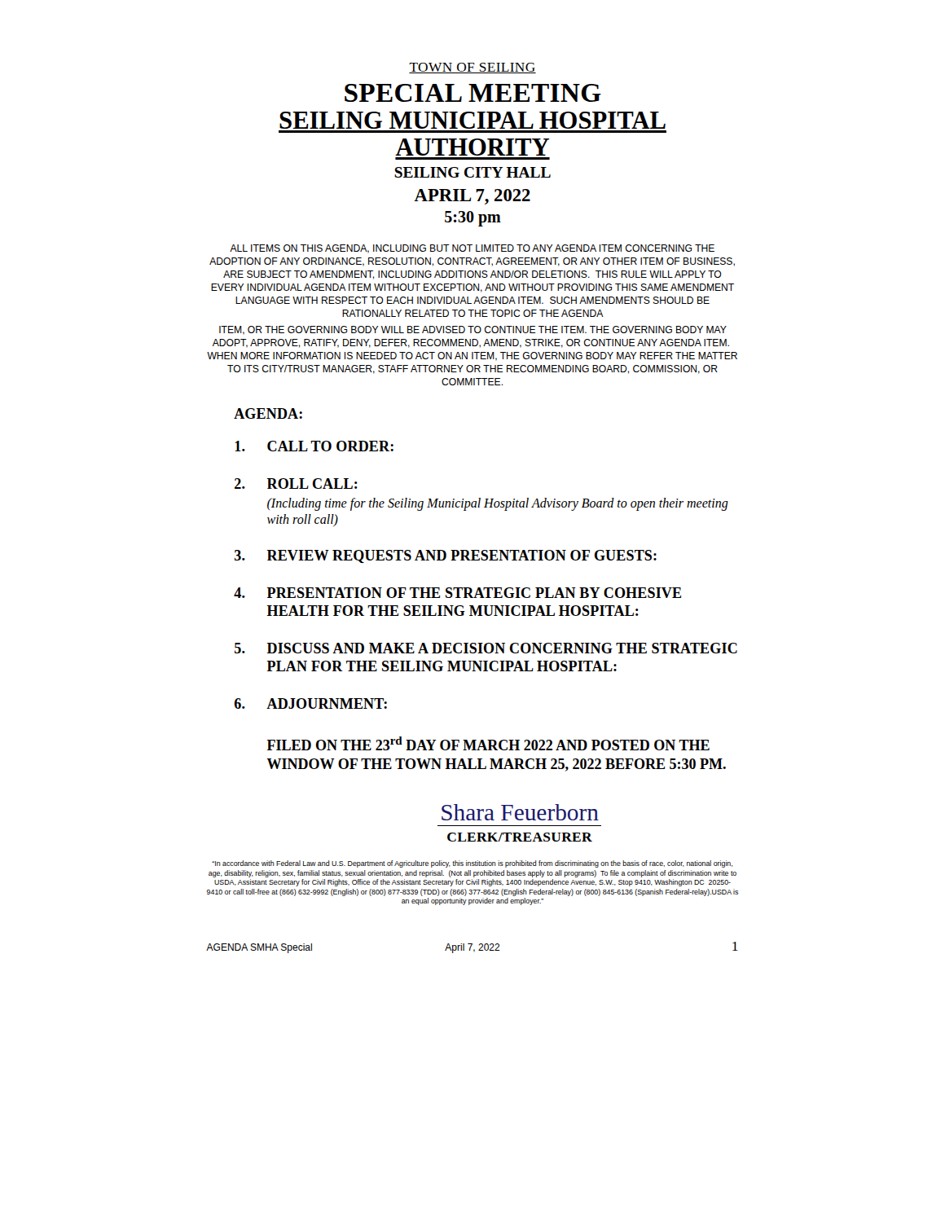TOWN OF SEILING
SPECIAL MEETING
SEILING MUNICIPAL HOSPITAL AUTHORITY
SEILING CITY HALL
APRIL 7, 2022
5:30 pm
ALL ITEMS ON THIS AGENDA, INCLUDING BUT NOT LIMITED TO ANY AGENDA ITEM CONCERNING THE ADOPTION OF ANY ORDINANCE, RESOLUTION, CONTRACT, AGREEMENT, OR ANY OTHER ITEM OF BUSINESS, ARE SUBJECT TO AMENDMENT, INCLUDING ADDITIONS AND/OR DELETIONS. THIS RULE WILL APPLY TO EVERY INDIVIDUAL AGENDA ITEM WITHOUT EXCEPTION, AND WITHOUT PROVIDING THIS SAME AMENDMENT LANGUAGE WITH RESPECT TO EACH INDIVIDUAL AGENDA ITEM. SUCH AMENDMENTS SHOULD BE RATIONALLY RELATED TO THE TOPIC OF THE AGENDA
ITEM, OR THE GOVERNING BODY WILL BE ADVISED TO CONTINUE THE ITEM. THE GOVERNING BODY MAY ADOPT, APPROVE, RATIFY, DENY, DEFER, RECOMMEND, AMEND, STRIKE, OR CONTINUE ANY AGENDA ITEM. WHEN MORE INFORMATION IS NEEDED TO ACT ON AN ITEM, THE GOVERNING BODY MAY REFER THE MATTER TO ITS CITY/TRUST MANAGER, STAFF ATTORNEY OR THE RECOMMENDING BOARD, COMMISSION, OR COMMITTEE.
AGENDA:
CALL TO ORDER:
ROLL CALL: (Including time for the Seiling Municipal Hospital Advisory Board to open their meeting with roll call)
REVIEW REQUESTS AND PRESENTATION OF GUESTS:
PRESENTATION OF THE STRATEGIC PLAN BY COHESIVE HEALTH FOR THE SEILING MUNICIPAL HOSPITAL:
DISCUSS AND MAKE A DECISION CONCERNING THE STRATEGIC PLAN FOR THE SEILING MUNICIPAL HOSPITAL:
ADJOURNMENT:
FILED ON THE 23rd DAY OF MARCH 2022 AND POSTED ON THE WINDOW OF THE TOWN HALL MARCH 25, 2022 BEFORE 5:30 PM.
Shara Feuerborn CLERK/TREASURER
“In accordance with Federal Law and U.S. Department of Agriculture policy, this institution is prohibited from discriminating on the basis of race, color, national origin, age, disability, religion, sex, familial status, sexual orientation, and reprisal. (Not all prohibited bases apply to all programs) To file a complaint of discrimination write to USDA, Assistant Secretary for Civil Rights, Office of the Assistant Secretary for Civil Rights, 1400 Independence Avenue, S.W., Stop 9410, Washington DC 20250-9410 or call toll-free at (866) 632-9992 (English) or (800) 877-8339 (TDD) or (866) 377-8642 (English Federal-relay) or (800) 845-6136 (Spanish Federal-relay).USDA is an equal opportunity provider and employer.”
AGENDA SMHA Special April 7, 2022 1